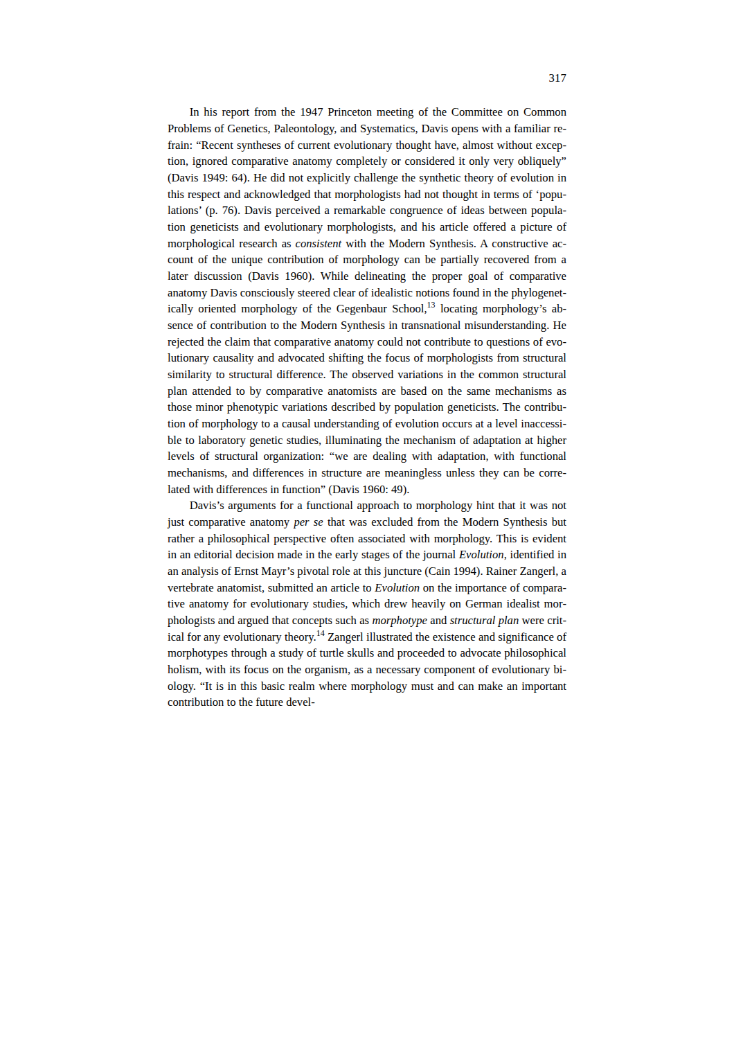317
In his report from the 1947 Princeton meeting of the Committee on Common Problems of Genetics, Paleontology, and Systematics, Davis opens with a familiar refrain: “Recent syntheses of current evolutionary thought have, almost without exception, ignored comparative anatomy completely or considered it only very obliquely” (Davis 1949: 64). He did not explicitly challenge the synthetic theory of evolution in this respect and acknowledged that morphologists had not thought in terms of ‘populations’ (p. 76). Davis perceived a remarkable congruence of ideas between population geneticists and evolutionary morphologists, and his article offered a picture of morphological research as consistent with the Modern Synthesis. A constructive account of the unique contribution of morphology can be partially recovered from a later discussion (Davis 1960). While delineating the proper goal of comparative anatomy Davis consciously steered clear of idealistic notions found in the phylogenetically oriented morphology of the Gegenbaur School,13 locating morphology’s absence of contribution to the Modern Synthesis in transnational misunderstanding. He rejected the claim that comparative anatomy could not contribute to questions of evolutionary causality and advocated shifting the focus of morphologists from structural similarity to structural difference. The observed variations in the common structural plan attended to by comparative anatomists are based on the same mechanisms as those minor phenotypic variations described by population geneticists. The contribution of morphology to a causal understanding of evolution occurs at a level inaccessible to laboratory genetic studies, illuminating the mechanism of adaptation at higher levels of structural organization: “we are dealing with adaptation, with functional mechanisms, and differences in structure are meaningless unless they can be correlated with differences in function” (Davis 1960: 49).
Davis’s arguments for a functional approach to morphology hint that it was not just comparative anatomy per se that was excluded from the Modern Synthesis but rather a philosophical perspective often associated with morphology. This is evident in an editorial decision made in the early stages of the journal Evolution, identified in an analysis of Ernst Mayr’s pivotal role at this juncture (Cain 1994). Rainer Zangerl, a vertebrate anatomist, submitted an article to Evolution on the importance of comparative anatomy for evolutionary studies, which drew heavily on German idealist morphologists and argued that concepts such as morphotype and structural plan were critical for any evolutionary theory.14 Zangerl illustrated the existence and significance of morphotypes through a study of turtle skulls and proceeded to advocate philosophical holism, with its focus on the organism, as a necessary component of evolutionary biology. “It is in this basic realm where morphology must and can make an important contribution to the future devel-